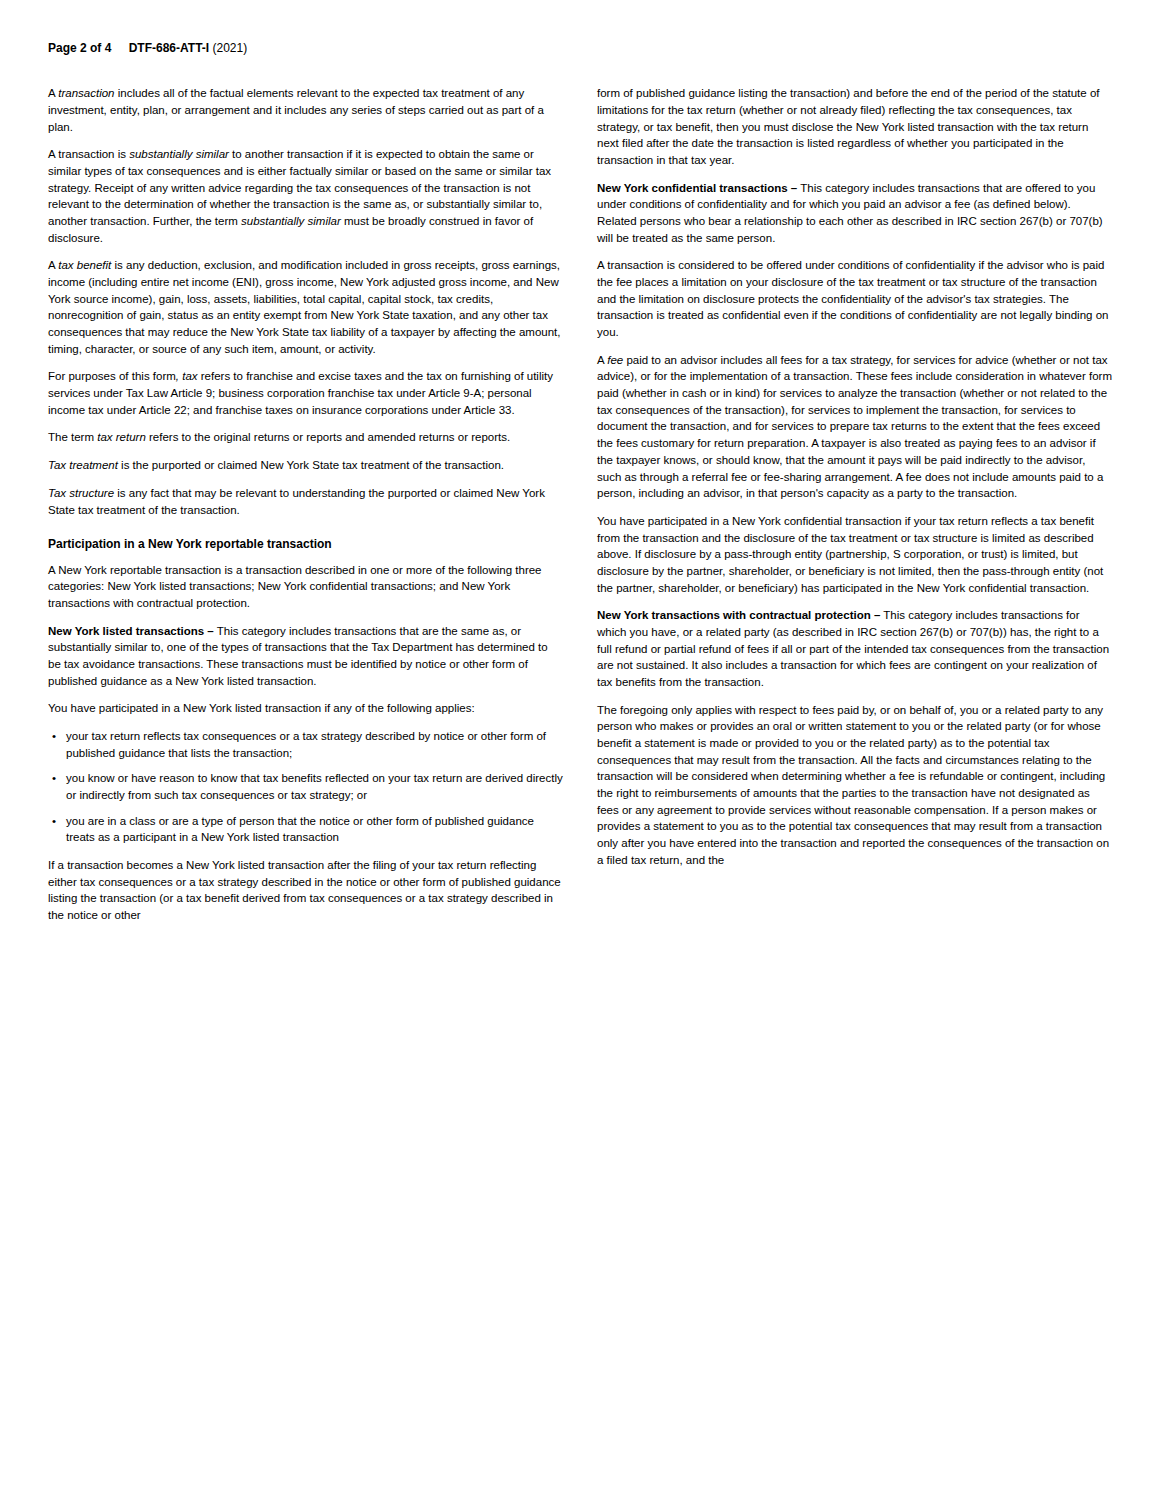Page 2 of 4 DTF-686-ATT-I (2021)
A transaction includes all of the factual elements relevant to the expected tax treatment of any investment, entity, plan, or arrangement and it includes any series of steps carried out as part of a plan.
A transaction is substantially similar to another transaction if it is expected to obtain the same or similar types of tax consequences and is either factually similar or based on the same or similar tax strategy. Receipt of any written advice regarding the tax consequences of the transaction is not relevant to the determination of whether the transaction is the same as, or substantially similar to, another transaction. Further, the term substantially similar must be broadly construed in favor of disclosure.
A tax benefit is any deduction, exclusion, and modification included in gross receipts, gross earnings, income (including entire net income (ENI), gross income, New York adjusted gross income, and New York source income), gain, loss, assets, liabilities, total capital, capital stock, tax credits, nonrecognition of gain, status as an entity exempt from New York State taxation, and any other tax consequences that may reduce the New York State tax liability of a taxpayer by affecting the amount, timing, character, or source of any such item, amount, or activity.
For purposes of this form, tax refers to franchise and excise taxes and the tax on furnishing of utility services under Tax Law Article 9; business corporation franchise tax under Article 9-A; personal income tax under Article 22; and franchise taxes on insurance corporations under Article 33.
The term tax return refers to the original returns or reports and amended returns or reports.
Tax treatment is the purported or claimed New York State tax treatment of the transaction.
Tax structure is any fact that may be relevant to understanding the purported or claimed New York State tax treatment of the transaction.
Participation in a New York reportable transaction
A New York reportable transaction is a transaction described in one or more of the following three categories: New York listed transactions; New York confidential transactions; and New York transactions with contractual protection.
New York listed transactions – This category includes transactions that are the same as, or substantially similar to, one of the types of transactions that the Tax Department has determined to be tax avoidance transactions. These transactions must be identified by notice or other form of published guidance as a New York listed transaction.
You have participated in a New York listed transaction if any of the following applies:
your tax return reflects tax consequences or a tax strategy described by notice or other form of published guidance that lists the transaction;
you know or have reason to know that tax benefits reflected on your tax return are derived directly or indirectly from such tax consequences or tax strategy; or
you are in a class or are a type of person that the notice or other form of published guidance treats as a participant in a New York listed transaction
If a transaction becomes a New York listed transaction after the filing of your tax return reflecting either tax consequences or a tax strategy described in the notice or other form of published guidance listing the transaction (or a tax benefit derived from tax consequences or a tax strategy described in the notice or other
form of published guidance listing the transaction) and before the end of the period of the statute of limitations for the tax return (whether or not already filed) reflecting the tax consequences, tax strategy, or tax benefit, then you must disclose the New York listed transaction with the tax return next filed after the date the transaction is listed regardless of whether you participated in the transaction in that tax year.
New York confidential transactions – This category includes transactions that are offered to you under conditions of confidentiality and for which you paid an advisor a fee (as defined below). Related persons who bear a relationship to each other as described in IRC section 267(b) or 707(b) will be treated as the same person.
A transaction is considered to be offered under conditions of confidentiality if the advisor who is paid the fee places a limitation on your disclosure of the tax treatment or tax structure of the transaction and the limitation on disclosure protects the confidentiality of the advisor's tax strategies. The transaction is treated as confidential even if the conditions of confidentiality are not legally binding on you.
A fee paid to an advisor includes all fees for a tax strategy, for services for advice (whether or not tax advice), or for the implementation of a transaction. These fees include consideration in whatever form paid (whether in cash or in kind) for services to analyze the transaction (whether or not related to the tax consequences of the transaction), for services to implement the transaction, for services to document the transaction, and for services to prepare tax returns to the extent that the fees exceed the fees customary for return preparation. A taxpayer is also treated as paying fees to an advisor if the taxpayer knows, or should know, that the amount it pays will be paid indirectly to the advisor, such as through a referral fee or fee-sharing arrangement. A fee does not include amounts paid to a person, including an advisor, in that person's capacity as a party to the transaction.
You have participated in a New York confidential transaction if your tax return reflects a tax benefit from the transaction and the disclosure of the tax treatment or tax structure is limited as described above. If disclosure by a pass-through entity (partnership, S corporation, or trust) is limited, but disclosure by the partner, shareholder, or beneficiary is not limited, then the pass-through entity (not the partner, shareholder, or beneficiary) has participated in the New York confidential transaction.
New York transactions with contractual protection – This category includes transactions for which you have, or a related party (as described in IRC section 267(b) or 707(b)) has, the right to a full refund or partial refund of fees if all or part of the intended tax consequences from the transaction are not sustained. It also includes a transaction for which fees are contingent on your realization of tax benefits from the transaction.
The foregoing only applies with respect to fees paid by, or on behalf of, you or a related party to any person who makes or provides an oral or written statement to you or the related party (or for whose benefit a statement is made or provided to you or the related party) as to the potential tax consequences that may result from the transaction. All the facts and circumstances relating to the transaction will be considered when determining whether a fee is refundable or contingent, including the right to reimbursements of amounts that the parties to the transaction have not designated as fees or any agreement to provide services without reasonable compensation. If a person makes or provides a statement to you as to the potential tax consequences that may result from a transaction only after you have entered into the transaction and reported the consequences of the transaction on a filed tax return, and the